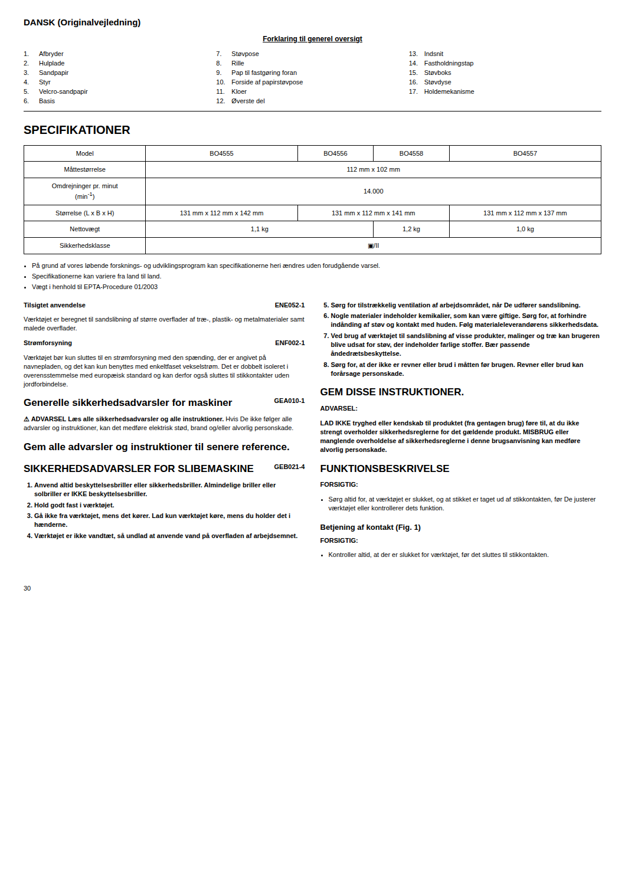DANSK (Originalvejledning)
Forklaring til generel oversigt
1. Afbryder
2. Hulplade
3. Sandpapir
4. Styr
5. Velcro-sandpapir
6. Basis
7. Støvpose
8. Rille
9. Pap til fastgøring foran
10. Forside af papirstøvpose
11. Kloer
12. Øverste del
13. Indsnit
14. Fastholdningstap
15. Støvboks
16. Støvdyse
17. Holdemekanisme
SPECIFIKATIONER
| Model | BO4555 | BO4556 | BO4558 | BO4557 |
| --- | --- | --- | --- | --- |
| Måttestørrelse | 112 mm x 102 mm |
| Omdrejninger pr. minut (min -1 ) | 14.000 |
| Størrelse (L x B x H) | 131 mm x 112 mm x 142 mm | 131 mm x 112 mm x 141 mm | 131 mm x 112 mm x 137 mm |
| Nettovægt | 1,1 kg | 1,2 kg | 1,0 kg |
| Sikkerhedsklasse | ▣/II |
På grund af vores løbende forsknings- og udviklingsprogram kan specifikationerne heri ændres uden forudgående varsel.
Specifikationerne kan variere fra land til land.
Vægt i henhold til EPTA-Procedure 01/2003
Tilsigtet anvendelse ENE052-1
Værktøjet er beregnet til sandslibning af større overflader af træ-, plastik- og metalmaterialer samt malede overflader.
Strømforsyning ENF002-1
Værktøjet bør kun sluttes til en strømforsyning med den spænding, der er angivet på navnepladen, og det kan kun benyttes med enkeltfaset vekselstrøm. Det er dobbelt isoleret i overensstemmelse med europæisk standard og kan derfor også sluttes til stikkontakter uden jordforbindelse.
Generelle sikkerhedsadvarsler for maskiner GEA010-1
⚠ ADVARSEL Læs alle sikkerhedsadvarsler og alle instruktioner. Hvis De ikke følger alle advarsler og instruktioner, kan det medføre elektrisk stød, brand og/eller alvorlig personskade.
Gem alle advarsler og instruktioner til senere reference.
SIKKERHEDSADVARSLER FOR SLIBEMASKINE GEB021-4
Anvend altid beskyttelsesbriller eller sikkerhedsbriller. Almindelige briller eller solbriller er IKKE beskyttelsesbriller.
Hold godt fast i værktøjet.
Gå ikke fra værktøjet, mens det kører. Lad kun værktøjet køre, mens du holder det i hænderne.
Værktøjet er ikke vandtæt, så undlad at anvende vand på overfladen af arbejdsemnet.
Sørg for tilstrækkelig ventilation af arbejdsområdet, når De udfører sandslibning.
Nogle materialer indeholder kemikalier, som kan være giftige. Sørg for, at forhindre indånding af støv og kontakt med huden. Følg materialeleverandørens sikkerhedsdata.
Ved brug af værktøjet til sandslibning af visse produkter, malinger og træ kan brugeren blive udsat for støv, der indeholder farlige stoffer. Bær passende åndedrætsbeskyttelse.
Sørg for, at der ikke er revner eller brud i måtten før brugen. Revner eller brud kan forårsage personskade.
GEM DISSE INSTRUKTIONER.
ADVARSEL:
LAD IKKE tryghed eller kendskab til produktet (fra gentagen brug) føre til, at du ikke strengt overholder sikkerhedsreglerne for det gældende produkt. MISBRUG eller manglende overholdelse af sikkerhedsreglerne i denne brugsanvisning kan medføre alvorlig personskade.
FUNKTIONSBESKRIVELSE
FORSIGTIG:
Sørg altid for, at værktøjet er slukket, og at stikket er taget ud af stikkontakten, før De justerer værktøjet eller kontrollerer dets funktion.
Betjening af kontakt (Fig. 1)
FORSIGTIG:
Kontroller altid, at der er slukket for værktøjet, før det sluttes til stikkontakten.
30